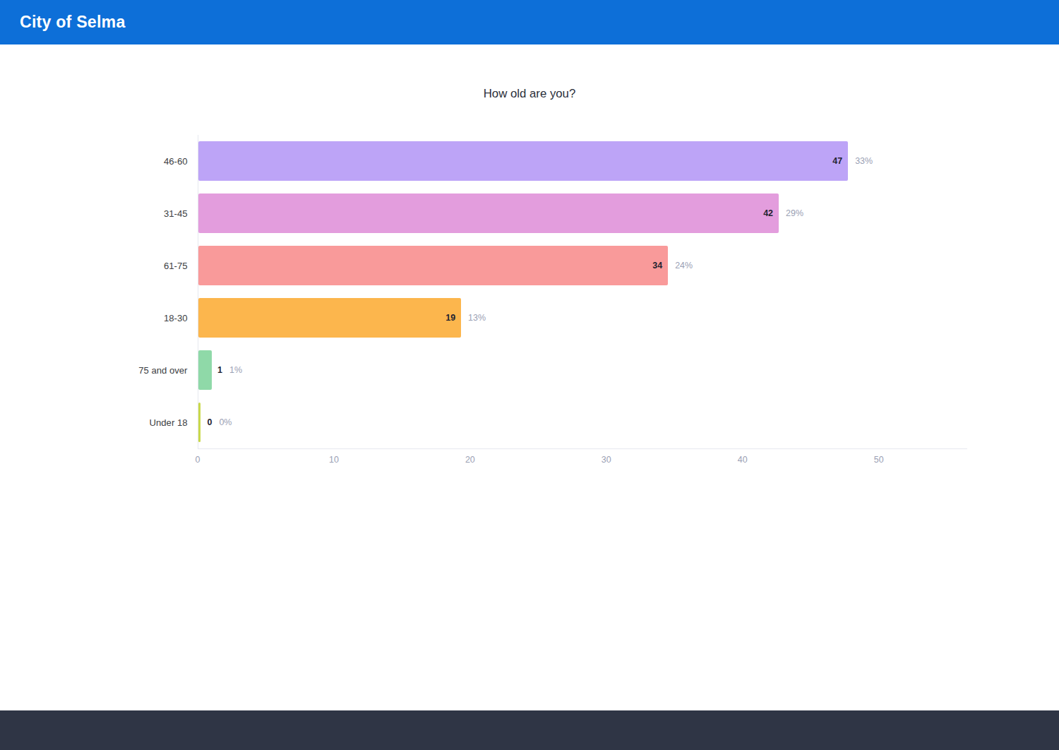City of Selma
How old are you?
| 46-60 | 47 33% |
| 31-45 | 42 29% |
| 61-75 | 34 24% |
| 18-30 | 19 13% |
| 75 and over | 1 1% |
| Under 18 | 0 0% |
0 10 20 30 40 50